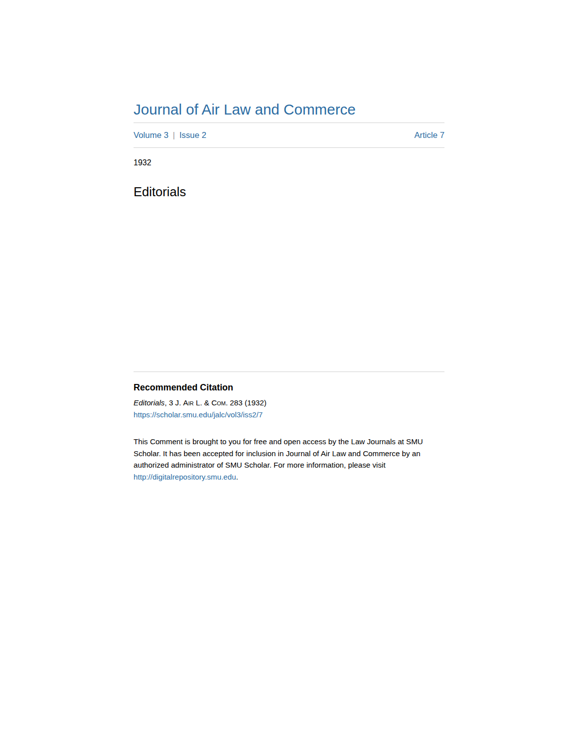Journal of Air Law and Commerce
Volume 3 | Issue 2 Article 7
1932
Editorials
Recommended Citation
Editorials, 3 J. Air L. & Com. 283 (1932)
https://scholar.smu.edu/jalc/vol3/iss2/7
This Comment is brought to you for free and open access by the Law Journals at SMU Scholar. It has been accepted for inclusion in Journal of Air Law and Commerce by an authorized administrator of SMU Scholar. For more information, please visit http://digitalrepository.smu.edu.